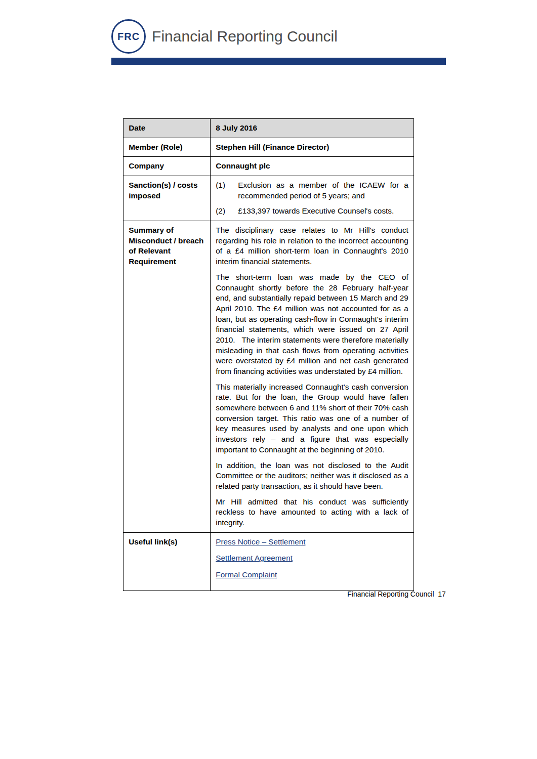FRC
Financial Reporting Council
| Date | 8 July 2016 |
| Member (Role) | Stephen Hill (Finance Director) |
| Company | Connaught plc |
| Sanction(s) / costs imposed | (1) Exclusion as a member of the ICAEW for a recommended period of 5 years; and (2) £133,397 towards Executive Counsel's costs. |
| Summary of Misconduct / breach of Relevant Requirement | The disciplinary case relates to Mr Hill's conduct regarding his role in relation to the incorrect accounting of a £4 million short-term loan in Connaught's 2010 interim financial statements. The short-term loan was made by the CEO of Connaught shortly before the 28 February half-year end, and substantially repaid between 15 March and 29 April 2010. The £4 million was not accounted for as a loan, but as operating cash-flow in Connaught's interim financial statements, which were issued on 27 April 2010. The interim statements were therefore materially misleading in that cash flows from operating activities were overstated by £4 million and net cash generated from financing activities was understated by £4 million. This materially increased Connaught's cash conversion rate. But for the loan, the Group would have fallen somewhere between 6 and 11% short of their 70% cash conversion target. This ratio was one of a number of key measures used by analysts and one upon which investors rely – and a figure that was especially important to Connaught at the beginning of 2010. In addition, the loan was not disclosed to the Audit Committee or the auditors; neither was it disclosed as a related party transaction, as it should have been. Mr Hill admitted that his conduct was sufficiently reckless to have amounted to acting with a lack of integrity. |
| Useful link(s) | Press Notice – Settlement Settlement Agreement Formal Complaint |
Financial Reporting Council 17